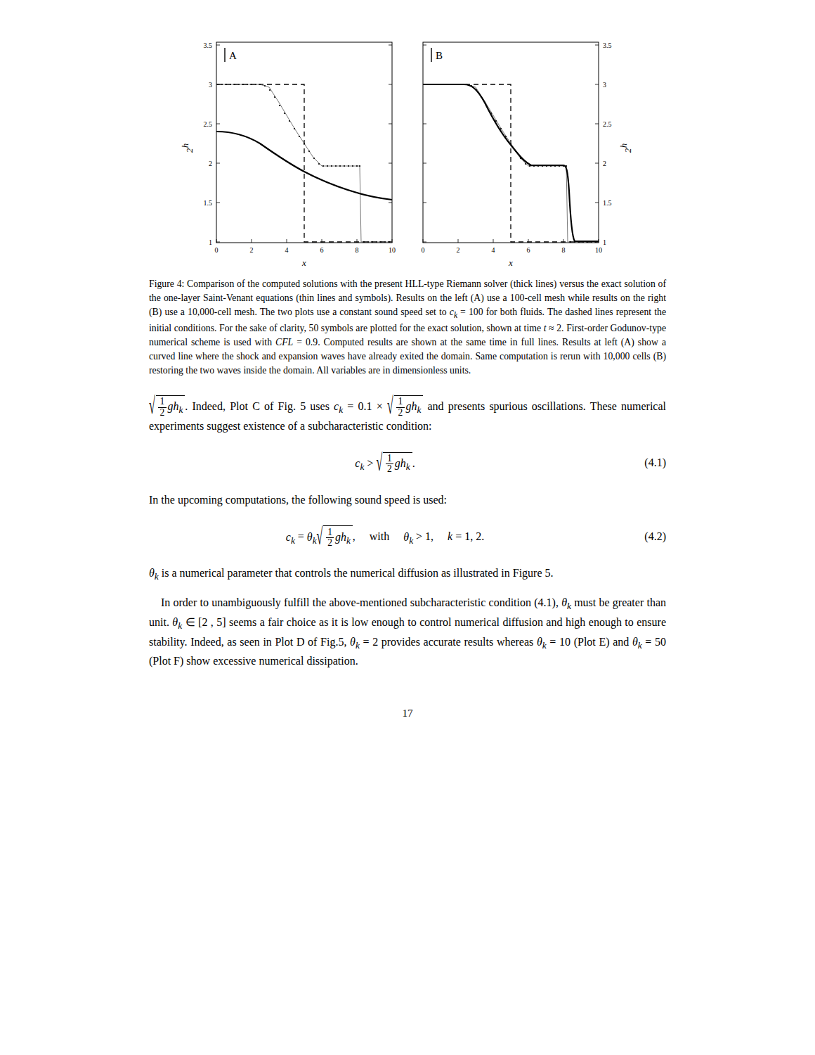h 2 3.5 3 2.5 2 1.5 1 0 2 4 6 8 10 x A 3.5 3 2.5 2 1.5 1 0 2 4 6 8 10 x h 2 B
Figure 4: Comparison of the computed solutions with the present HLL-type Riemann solver (thick lines) versus the exact solution of the one-layer Saint-Venant equations (thin lines and symbols). Results on the left (A) use a 100-cell mesh while results on the right (B) use a 10,000-cell mesh. The two plots use a constant sound speed set to ck = 100 for both fluids. The dashed lines represent the initial conditions. For the sake of clarity, 50 symbols are plotted for the exact solution, shown at time t ≈ 2. First-order Godunov-type numerical scheme is used with CFL = 0.9. Computed results are shown at the same time in full lines. Results at left (A) show a curved line where the shock and expansion waves have already exited the domain. Same computation is rerun with 10,000 cells (B) restoring the two waves inside the domain. All variables are in dimensionless units.
√12 ghk. Indeed, Plot C of Fig. 5 uses ck = 0.1 × √12 ghk and presents spurious oscillations. These numerical experiments suggest existence of a subcharacteristic condition:
ck > √12 ghk.
(4.1)
In the upcoming computations, the following sound speed is used:
ck = θk√12 ghk, with θk > 1, k = 1, 2.
(4.2)
θk is a numerical parameter that controls the numerical diffusion as illustrated in Figure 5.
In order to unambiguously fulfill the above-mentioned subcharacteristic condition (4.1), θk must be greater than unit. θk ∈ [2 , 5] seems a fair choice as it is low enough to control numerical diffusion and high enough to ensure stability. Indeed, as seen in Plot D of Fig.5, θk = 2 provides accurate results whereas θk = 10 (Plot E) and θk = 50 (Plot F) show excessive numerical dissipation.
17